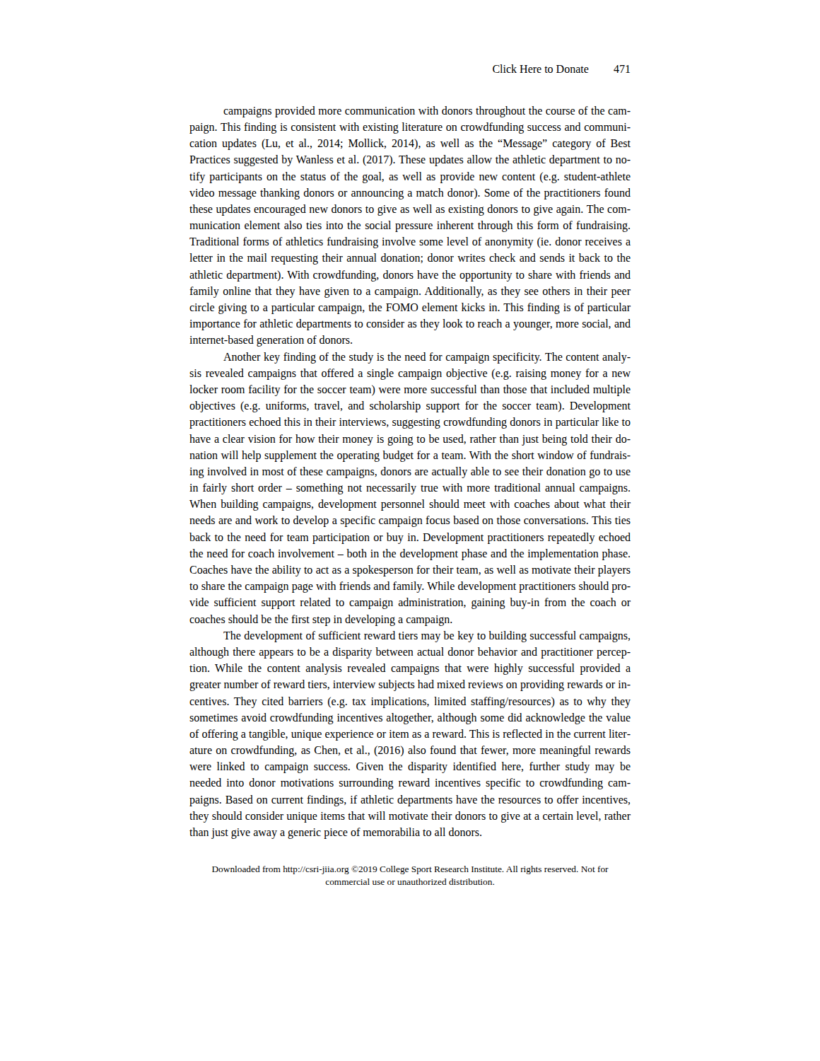Click Here to Donate 471
campaigns provided more communication with donors throughout the course of the campaign. This finding is consistent with existing literature on crowdfunding success and communication updates (Lu, et al., 2014; Mollick, 2014), as well as the “Message” category of Best Practices suggested by Wanless et al. (2017). These updates allow the athletic department to notify participants on the status of the goal, as well as provide new content (e.g. student-athlete video message thanking donors or announcing a match donor). Some of the practitioners found these updates encouraged new donors to give as well as existing donors to give again. The communication element also ties into the social pressure inherent through this form of fundraising. Traditional forms of athletics fundraising involve some level of anonymity (ie. donor receives a letter in the mail requesting their annual donation; donor writes check and sends it back to the athletic department). With crowdfunding, donors have the opportunity to share with friends and family online that they have given to a campaign. Additionally, as they see others in their peer circle giving to a particular campaign, the FOMO element kicks in. This finding is of particular importance for athletic departments to consider as they look to reach a younger, more social, and internet-based generation of donors.
Another key finding of the study is the need for campaign specificity. The content analysis revealed campaigns that offered a single campaign objective (e.g. raising money for a new locker room facility for the soccer team) were more successful than those that included multiple objectives (e.g. uniforms, travel, and scholarship support for the soccer team). Development practitioners echoed this in their interviews, suggesting crowdfunding donors in particular like to have a clear vision for how their money is going to be used, rather than just being told their donation will help supplement the operating budget for a team. With the short window of fundraising involved in most of these campaigns, donors are actually able to see their donation go to use in fairly short order – something not necessarily true with more traditional annual campaigns. When building campaigns, development personnel should meet with coaches about what their needs are and work to develop a specific campaign focus based on those conversations. This ties back to the need for team participation or buy in. Development practitioners repeatedly echoed the need for coach involvement – both in the development phase and the implementation phase. Coaches have the ability to act as a spokesperson for their team, as well as motivate their players to share the campaign page with friends and family. While development practitioners should provide sufficient support related to campaign administration, gaining buy-in from the coach or coaches should be the first step in developing a campaign.
The development of sufficient reward tiers may be key to building successful campaigns, although there appears to be a disparity between actual donor behavior and practitioner perception. While the content analysis revealed campaigns that were highly successful provided a greater number of reward tiers, interview subjects had mixed reviews on providing rewards or incentives. They cited barriers (e.g. tax implications, limited staffing/resources) as to why they sometimes avoid crowdfunding incentives altogether, although some did acknowledge the value of offering a tangible, unique experience or item as a reward. This is reflected in the current literature on crowdfunding, as Chen, et al., (2016) also found that fewer, more meaningful rewards were linked to campaign success. Given the disparity identified here, further study may be needed into donor motivations surrounding reward incentives specific to crowdfunding campaigns. Based on current findings, if athletic departments have the resources to offer incentives, they should consider unique items that will motivate their donors to give at a certain level, rather than just give away a generic piece of memorabilia to all donors.
Downloaded from http://csri-jiia.org ©2019 College Sport Research Institute. All rights reserved. Not for commercial use or unauthorized distribution.